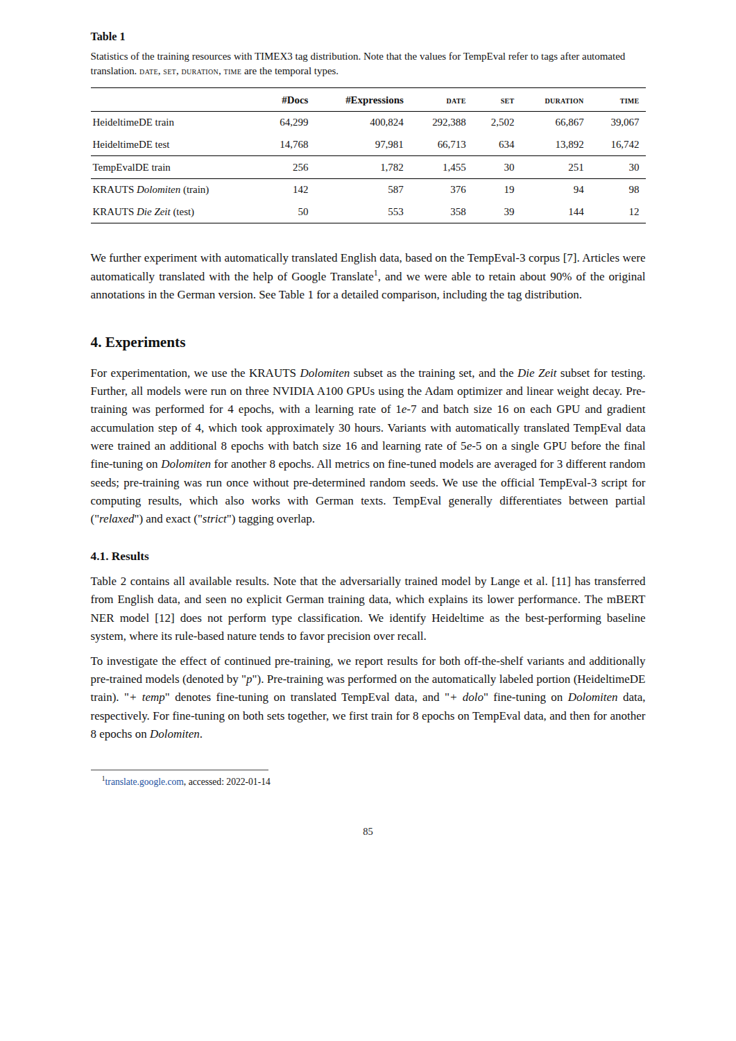Table 1
Statistics of the training resources with TIMEX3 tag distribution. Note that the values for TempEval refer to tags after automated translation. date, set, duration, time are the temporal types.
| | #Docs | #Expressions | date | set | duration | time |
| --- | --- | --- | --- | --- | --- | --- |
| HeideltimeDE train | 64,299 | 400,824 | 292,388 | 2,502 | 66,867 | 39,067 |
| HeideltimeDE test | 14,768 | 97,981 | 66,713 | 634 | 13,892 | 16,742 |
| TempEvalDE train | 256 | 1,782 | 1,455 | 30 | 251 | 30 |
| KRAUTS Dolomiten (train) | 142 | 587 | 376 | 19 | 94 | 98 |
| KRAUTS Die Zeit (test) | 50 | 553 | 358 | 39 | 144 | 12 |
We further experiment with automatically translated English data, based on the TempEval-3 corpus [7]. Articles were automatically translated with the help of Google Translate1, and we were able to retain about 90% of the original annotations in the German version. See Table 1 for a detailed comparison, including the tag distribution.
4. Experiments
For experimentation, we use the KRAUTS Dolomiten subset as the training set, and the Die Zeit subset for testing. Further, all models were run on three NVIDIA A100 GPUs using the Adam optimizer and linear weight decay. Pre-training was performed for 4 epochs, with a learning rate of 1e-7 and batch size 16 on each GPU and gradient accumulation step of 4, which took approximately 30 hours. Variants with automatically translated TempEval data were trained an additional 8 epochs with batch size 16 and learning rate of 5e-5 on a single GPU before the final fine-tuning on Dolomiten for another 8 epochs. All metrics on fine-tuned models are averaged for 3 different random seeds; pre-training was run once without pre-determined random seeds. We use the official TempEval-3 script for computing results, which also works with German texts. TempEval generally differentiates between partial ("relaxed") and exact ("strict") tagging overlap.
4.1. Results
Table 2 contains all available results. Note that the adversarially trained model by Lange et al. [11] has transferred from English data, and seen no explicit German training data, which explains its lower performance. The mBERT NER model [12] does not perform type classification. We identify Heideltime as the best-performing baseline system, where its rule-based nature tends to favor precision over recall.
To investigate the effect of continued pre-training, we report results for both off-the-shelf variants and additionally pre-trained models (denoted by "p"). Pre-training was performed on the automatically labeled portion (HeideltimeDE train). "+ temp" denotes fine-tuning on translated TempEval data, and "+ dolo" fine-tuning on Dolomiten data, respectively. For fine-tuning on both sets together, we first train for 8 epochs on TempEval data, and then for another 8 epochs on Dolomiten.
1translate.google.com, accessed: 2022-01-14
85